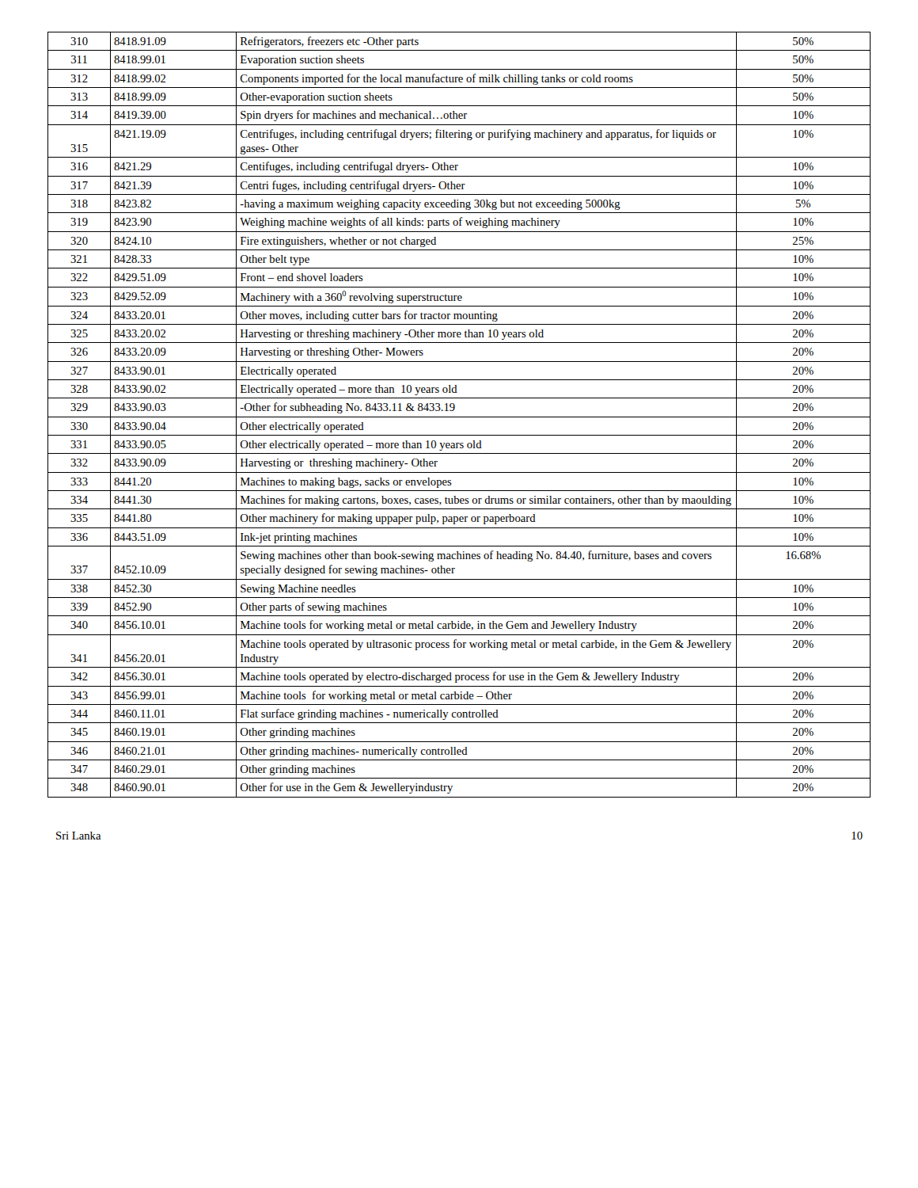| 310 | 8418.91.09 | Refrigerators, freezers etc -Other parts | 50% |
| 311 | 8418.99.01 | Evaporation suction sheets | 50% |
| 312 | 8418.99.02 | Components imported for the local manufacture of milk chilling tanks or cold rooms | 50% |
| 313 | 8418.99.09 | Other-evaporation suction sheets | 50% |
| 314 | 8419.39.00 | Spin dryers for machines and mechanical…other | 10% |
| 315 | 8421.19.09 | Centrifuges, including centrifugal dryers; filtering or purifying machinery and apparatus, for liquids or gases- Other | 10% |
| 316 | 8421.29 | Centifuges, including centrifugal dryers- Other | 10% |
| 317 | 8421.39 | Centri fuges, including centrifugal dryers- Other | 10% |
| 318 | 8423.82 | -having a maximum weighing capacity exceeding 30kg but not exceeding 5000kg | 5% |
| 319 | 8423.90 | Weighing machine weights of all kinds: parts of weighing machinery | 10% |
| 320 | 8424.10 | Fire extinguishers, whether or not charged | 25% |
| 321 | 8428.33 | Other belt type | 10% |
| 322 | 8429.51.09 | Front – end shovel loaders | 10% |
| 323 | 8429.52.09 | Machinery with a 360 0 revolving superstructure | 10% |
| 324 | 8433.20.01 | Other moves, including cutter bars for tractor mounting | 20% |
| 325 | 8433.20.02 | Harvesting or threshing machinery -Other more than 10 years old | 20% |
| 326 | 8433.20.09 | Harvesting or threshing Other- Mowers | 20% |
| 327 | 8433.90.01 | Electrically operated | 20% |
| 328 | 8433.90.02 | Electrically operated – more than 10 years old | 20% |
| 329 | 8433.90.03 | -Other for subheading No. 8433.11 & 8433.19 | 20% |
| 330 | 8433.90.04 | Other electrically operated | 20% |
| 331 | 8433.90.05 | Other electrically operated – more than 10 years old | 20% |
| 332 | 8433.90.09 | Harvesting or threshing machinery- Other | 20% |
| 333 | 8441.20 | Machines to making bags, sacks or envelopes | 10% |
| 334 | 8441.30 | Machines for making cartons, boxes, cases, tubes or drums or similar containers, other than by maoulding | 10% |
| 335 | 8441.80 | Other machinery for making uppaper pulp, paper or paperboard | 10% |
| 336 | 8443.51.09 | Ink-jet printing machines | 10% |
| 337 | 8452.10.09 | Sewing machines other than book-sewing machines of heading No. 84.40, furniture, bases and covers specially designed for sewing machines- other | 16.68% |
| 338 | 8452.30 | Sewing Machine needles | 10% |
| 339 | 8452.90 | Other parts of sewing machines | 10% |
| 340 | 8456.10.01 | Machine tools for working metal or metal carbide, in the Gem and Jewellery Industry | 20% |
| 341 | 8456.20.01 | Machine tools operated by ultrasonic process for working metal or metal carbide, in the Gem & Jewellery Industry | 20% |
| 342 | 8456.30.01 | Machine tools operated by electro-discharged process for use in the Gem & Jewellery Industry | 20% |
| 343 | 8456.99.01 | Machine tools for working metal or metal carbide – Other | 20% |
| 344 | 8460.11.01 | Flat surface grinding machines - numerically controlled | 20% |
| 345 | 8460.19.01 | Other grinding machines | 20% |
| 346 | 8460.21.01 | Other grinding machines- numerically controlled | 20% |
| 347 | 8460.29.01 | Other grinding machines | 20% |
| 348 | 8460.90.01 | Other for use in the Gem & Jewelleryindustry | 20% |
Sri Lanka
10